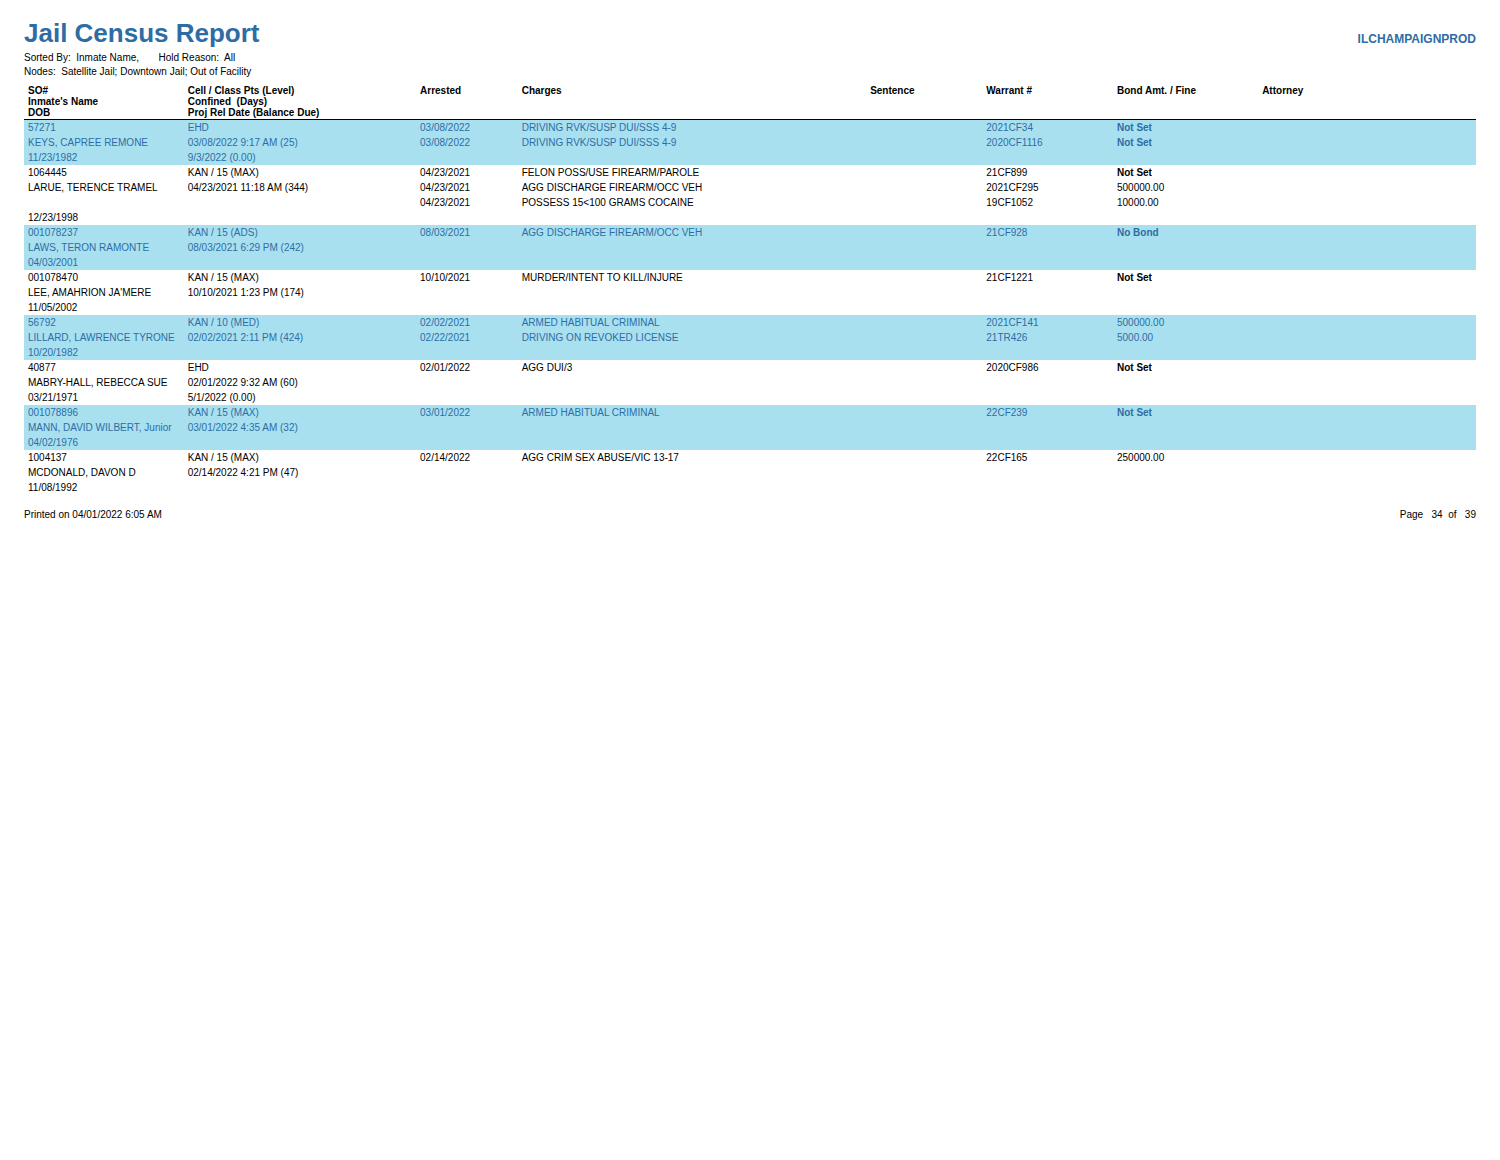ILCHAMPAIGNPROD
Jail Census Report
Sorted By: Inmate Name, Hold Reason: All
Nodes: Satellite Jail; Downtown Jail; Out of Facility
| SO# Inmate's Name DOB | Cell / Class Pts (Level) Confined (Days) Proj Rel Date (Balance Due) | Arrested | Charges | Sentence | Warrant # | Bond Amt. / Fine | Attorney |
| --- | --- | --- | --- | --- | --- | --- | --- |
| 57271 | EHD | 03/08/2022 | DRIVING RVK/SUSP DUI/SSS 4-9 | | 2021CF34 | Not Set | |
| KEYS, CAPREE REMONE | 03/08/2022 9:17 AM (25) | 03/08/2022 | DRIVING RVK/SUSP DUI/SSS 4-9 | | 2020CF1116 | Not Set | |
| 11/23/1982 | 9/3/2022 (0.00) | | | | | | |
| 1064445 | KAN / 15 (MAX) | 04/23/2021 | FELON POSS/USE FIREARM/PAROLE | | 21CF899 | Not Set | |
| LARUE, TERENCE TRAMEL | 04/23/2021 11:18 AM (344) | 04/23/2021 | AGG DISCHARGE FIREARM/OCC VEH | | 2021CF295 | 500000.00 | |
| | | 04/23/2021 | POSSESS 15<100 GRAMS COCAINE | | 19CF1052 | 10000.00 | |
| 12/23/1998 | | | | | | | |
| 001078237 | KAN / 15 (ADS) | 08/03/2021 | AGG DISCHARGE FIREARM/OCC VEH | | 21CF928 | No Bond | |
| LAWS, TERON RAMONTE | 08/03/2021 6:29 PM (242) | | | | | | |
| 04/03/2001 | | | | | | | |
| 001078470 | KAN / 15 (MAX) | 10/10/2021 | MURDER/INTENT TO KILL/INJURE | | 21CF1221 | Not Set | |
| LEE, AMAHRION JA'MERE | 10/10/2021 1:23 PM (174) | | | | | | |
| 11/05/2002 | | | | | | | |
| 56792 | KAN / 10 (MED) | 02/02/2021 | ARMED HABITUAL CRIMINAL | | 2021CF141 | 500000.00 | |
| LILLARD, LAWRENCE TYRONE | 02/02/2021 2:11 PM (424) | 02/22/2021 | DRIVING ON REVOKED LICENSE | | 21TR426 | 5000.00 | |
| 10/20/1982 | | | | | | | |
| 40877 | EHD | 02/01/2022 | AGG DUI/3 | | 2020CF986 | Not Set | |
| MABRY-HALL, REBECCA SUE | 02/01/2022 9:32 AM (60) | | | | | | |
| 03/21/1971 | 5/1/2022 (0.00) | | | | | | |
| 001078896 | KAN / 15 (MAX) | 03/01/2022 | ARMED HABITUAL CRIMINAL | | 22CF239 | Not Set | |
| MANN, DAVID WILBERT, Junior | 03/01/2022 4:35 AM (32) | | | | | | |
| 04/02/1976 | | | | | | | |
| 1004137 | KAN / 15 (MAX) | 02/14/2022 | AGG CRIM SEX ABUSE/VIC 13-17 | | 22CF165 | 250000.00 | |
| MCDONALD, DAVON D | 02/14/2022 4:21 PM (47) | | | | | | |
| 11/08/1992 | | | | | | | |
Printed on 04/01/2022 6:05 AM Page 34 of 39